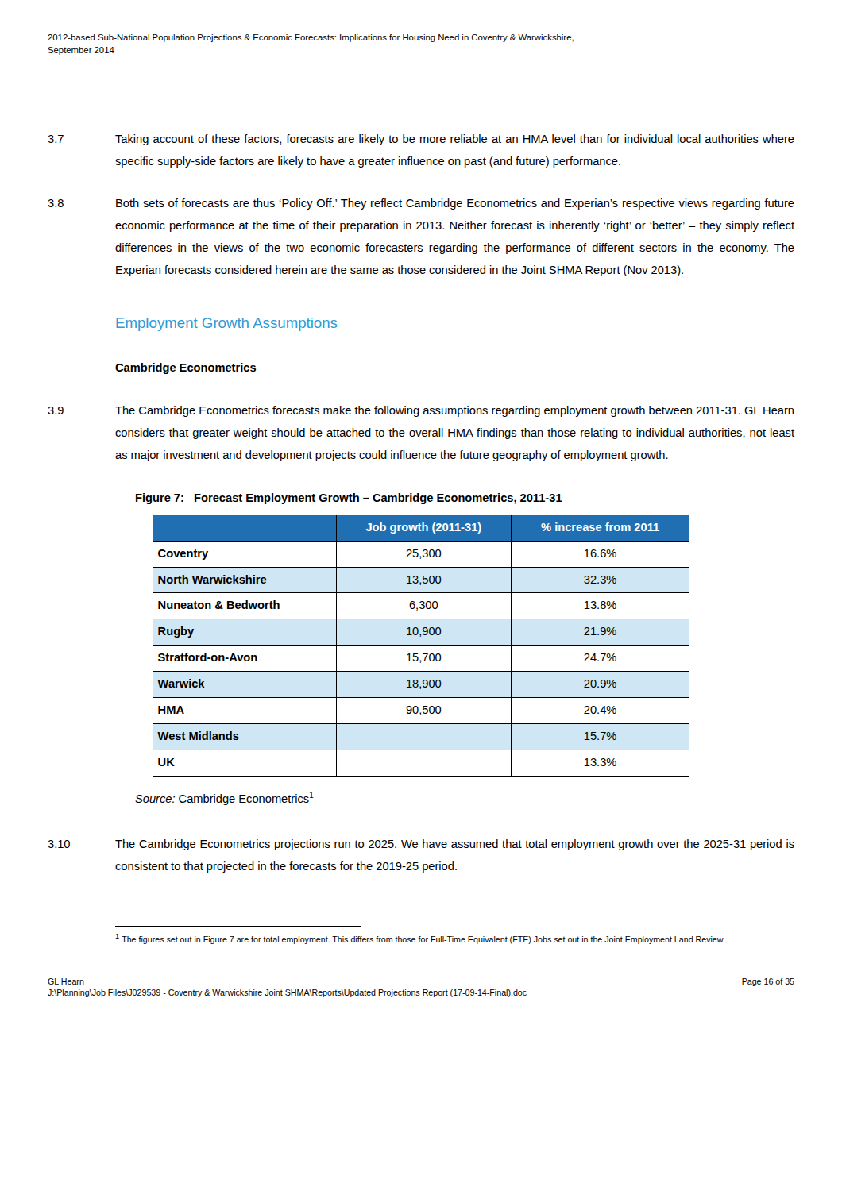2012-based Sub-National Population Projections & Economic Forecasts: Implications for Housing Need in Coventry & Warwickshire,
September 2014
3.7
Taking account of these factors, forecasts are likely to be more reliable at an HMA level than for individual local authorities where specific supply-side factors are likely to have a greater influence on past (and future) performance.
3.8
Both sets of forecasts are thus ‘Policy Off.’ They reflect Cambridge Econometrics and Experian’s respective views regarding future economic performance at the time of their preparation in 2013. Neither forecast is inherently ‘right’ or ‘better’ – they simply reflect differences in the views of the two economic forecasters regarding the performance of different sectors in the economy. The Experian forecasts considered herein are the same as those considered in the Joint SHMA Report (Nov 2013).
Employment Growth Assumptions
Cambridge Econometrics
3.9
The Cambridge Econometrics forecasts make the following assumptions regarding employment growth between 2011-31. GL Hearn considers that greater weight should be attached to the overall HMA findings than those relating to individual authorities, not least as major investment and development projects could influence the future geography of employment growth.
Figure 7: Forecast Employment Growth – Cambridge Econometrics, 2011-31
| | Job growth (2011-31) | % increase from 2011 |
| --- | --- | --- |
| Coventry | 25,300 | 16.6% |
| North Warwickshire | 13,500 | 32.3% |
| Nuneaton & Bedworth | 6,300 | 13.8% |
| Rugby | 10,900 | 21.9% |
| Stratford-on-Avon | 15,700 | 24.7% |
| Warwick | 18,900 | 20.9% |
| HMA | 90,500 | 20.4% |
| West Midlands | | 15.7% |
| UK | | 13.3% |
Source: Cambridge Econometrics1
3.10
The Cambridge Econometrics projections run to 2025. We have assumed that total employment growth over the 2025-31 period is consistent to that projected in the forecasts for the 2019-25 period.
1 The figures set out in Figure 7 are for total employment. This differs from those for Full-Time Equivalent (FTE) Jobs set out in the Joint Employment Land Review
GL Hearn
J:\Planning\Job Files\J029539 - Coventry & Warwickshire Joint SHMA\Reports\Updated Projections Report (17-09-14-Final).doc
Page 16 of 35